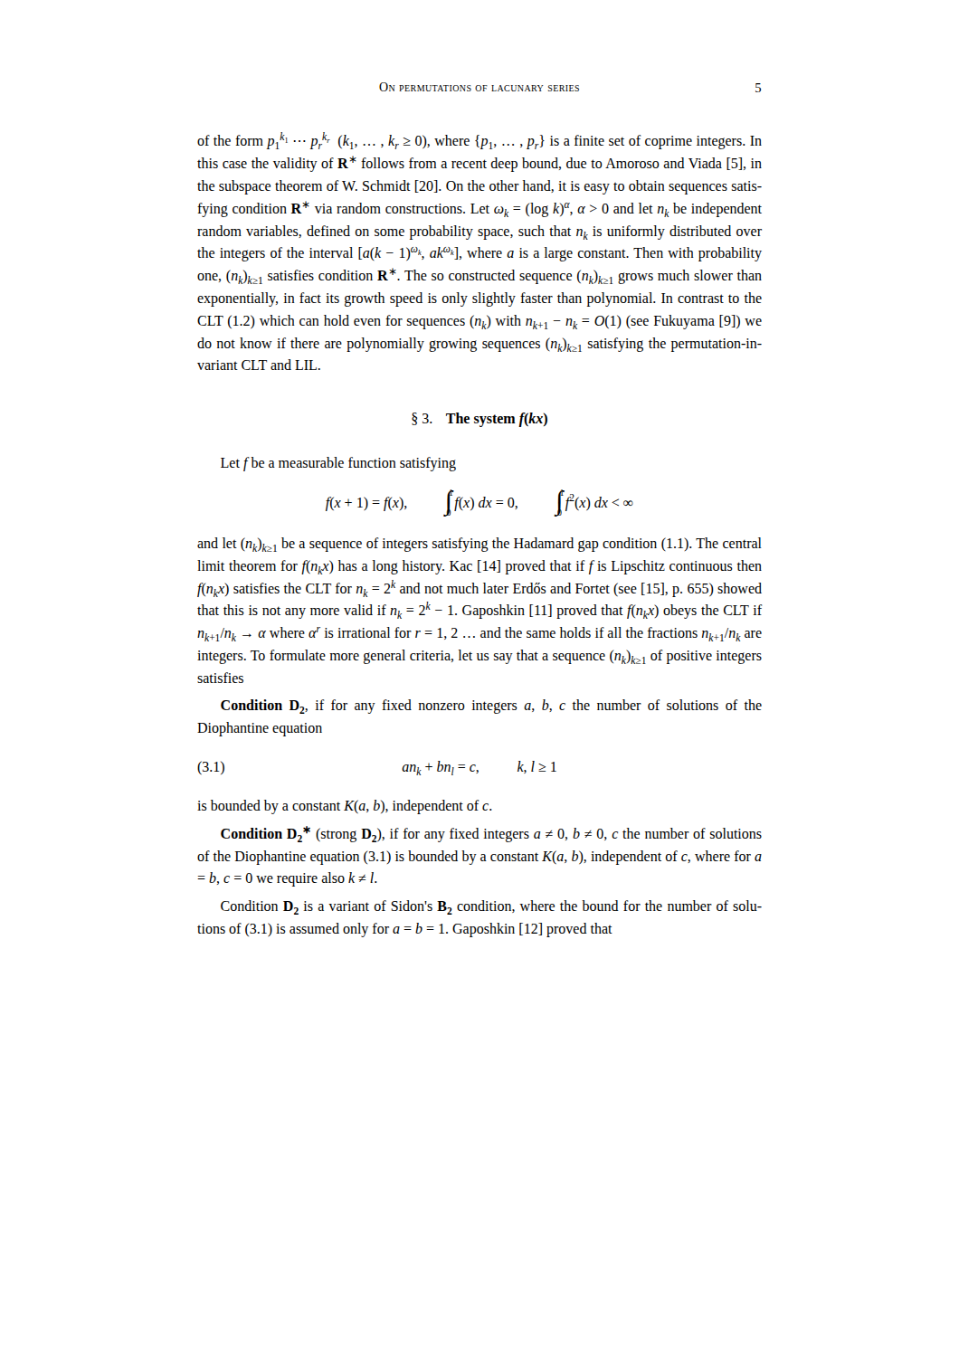On permutations of lacunary series 5
of the form p1k1 ⋯ prkr (k1, … , kr ≥ 0), where {p1, … , pr} is a finite set of coprime integers. In this case the validity of R∗ follows from a recent deep bound, due to Amoroso and Viada [5], in the subspace theorem of W. Schmidt [20]. On the other hand, it is easy to obtain sequences satisfying condition R∗ via random constructions. Let ωk = (log k)α, α > 0 and let nk be independent random variables, defined on some probability space, such that nk is uniformly distributed over the integers of the interval [a(k − 1)ωk, akωk], where a is a large constant. Then with probability one, (nk)k≥1 satisfies condition R∗. The so constructed sequence (nk)k≥1 grows much slower than exponentially, in fact its growth speed is only slightly faster than polynomial. In contrast to the CLT (1.2) which can hold even for sequences (nk) with nk+1 − nk = O(1) (see Fukuyama [9]) we do not know if there are polynomially growing sequences (nk)k≥1 satisfying the permutation-invariant CLT and LIL.
§ 3. The system f(kx)
Let f be a measurable function satisfying
f(x + 1) = f(x), ∫10 f(x) dx = 0, ∫10 f2(x) dx < ∞
and let (nk)k≥1 be a sequence of integers satisfying the Hadamard gap condition (1.1). The central limit theorem for f(nkx) has a long history. Kac [14] proved that if f is Lipschitz continuous then f(nkx) satisfies the CLT for nk = 2k and not much later Erdős and Fortet (see [15], p. 655) showed that this is not any more valid if nk = 2k − 1. Gaposhkin [11] proved that f(nkx) obeys the CLT if nk+1/nk → α where αr is irrational for r = 1, 2 … and the same holds if all the fractions nk+1/nk are integers. To formulate more general criteria, let us say that a sequence (nk)k≥1 of positive integers satisfies
Condition D2, if for any fixed nonzero integers a, b, c the number of solutions of the Diophantine equation
(3.1) ank + bnl = c, k, l ≥ 1
is bounded by a constant K(a, b), independent of c.
Condition D2∗ (strong D2), if for any fixed integers a ≠ 0, b ≠ 0, c the number of solutions of the Diophantine equation (3.1) is bounded by a constant K(a, b), independent of c, where for a = b, c = 0 we require also k ≠ l.
Condition D2 is a variant of Sidon's B2 condition, where the bound for the number of solutions of (3.1) is assumed only for a = b = 1. Gaposhkin [12] proved that